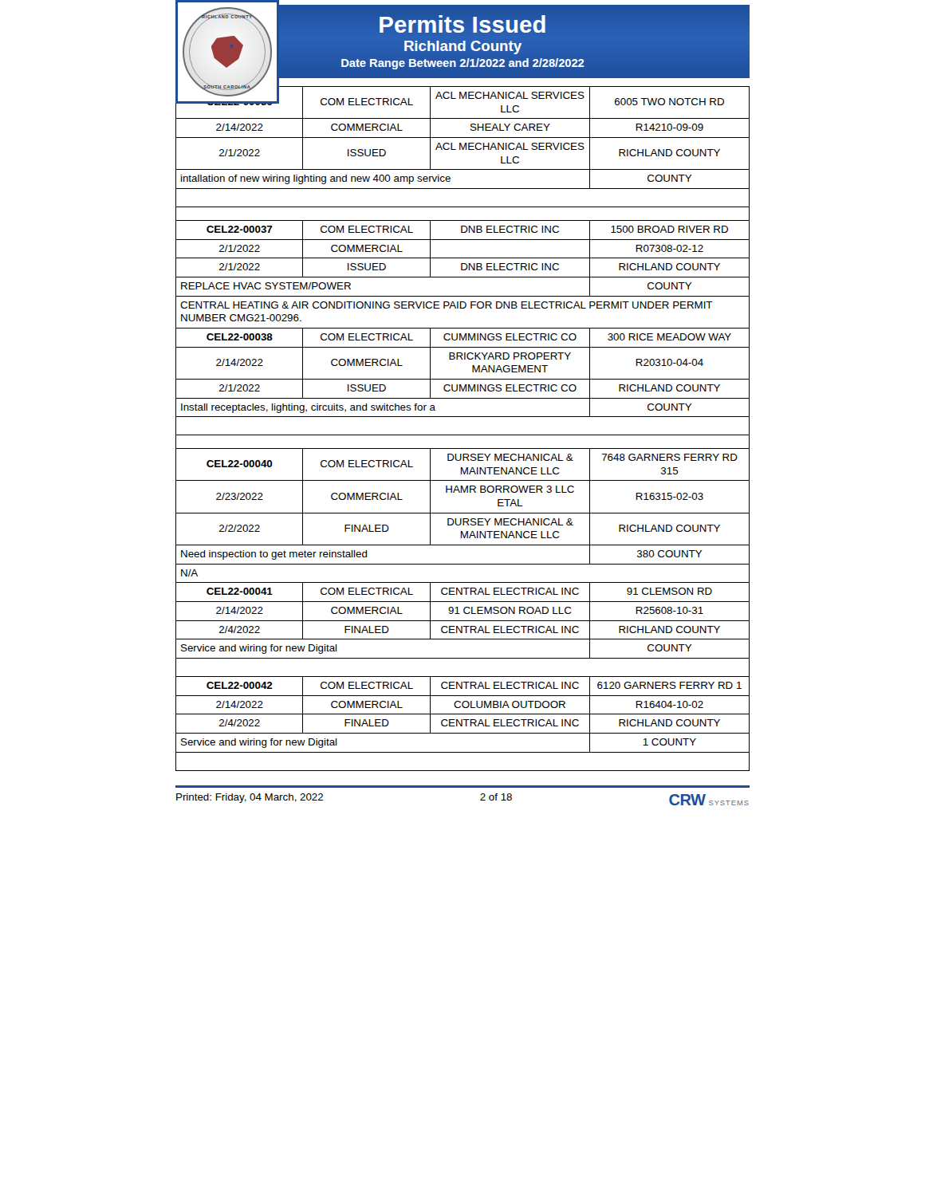Permits Issued
Richland County
Date Range Between 2/1/2022 and 2/28/2022
RICHLAND COUNTY
SOUTH CAROLINA
| CEL22-00036 | COM ELECTRICAL | ACL MECHANICAL SERVICES LLC | 6005 TWO NOTCH RD |
| 2/14/2022 | COMMERCIAL | SHEALY CAREY | R14210-09-09 |
| 2/1/2022 | ISSUED | ACL MECHANICAL SERVICES LLC | RICHLAND COUNTY |
| intallation of new wiring lighting and new 400 amp service | COUNTY |
| CEL22-00037 | COM ELECTRICAL | DNB ELECTRIC INC | 1500 BROAD RIVER RD |
| 2/1/2022 | COMMERCIAL | | R07308-02-12 |
| 2/1/2022 | ISSUED | DNB ELECTRIC INC | RICHLAND COUNTY |
| REPLACE HVAC SYSTEM/POWER | COUNTY |
| CENTRAL HEATING & AIR CONDITIONING SERVICE PAID FOR DNB ELECTRICAL PERMIT UNDER PERMIT NUMBER CMG21-00296. |
| CEL22-00038 | COM ELECTRICAL | CUMMINGS ELECTRIC CO | 300 RICE MEADOW WAY |
| 2/14/2022 | COMMERCIAL | BRICKYARD PROPERTY MANAGEMENT | R20310-04-04 |
| 2/1/2022 | ISSUED | CUMMINGS ELECTRIC CO | RICHLAND COUNTY |
| Install receptacles, lighting, circuits, and switches for a | COUNTY |
| CEL22-00040 | COM ELECTRICAL | DURSEY MECHANICAL & MAINTENANCE LLC | 7648 GARNERS FERRY RD 315 |
| 2/23/2022 | COMMERCIAL | HAMR BORROWER 3 LLC ETAL | R16315-02-03 |
| 2/2/2022 | FINALED | DURSEY MECHANICAL & MAINTENANCE LLC | RICHLAND COUNTY |
| Need inspection to get meter reinstalled | 380 COUNTY |
| N/A |
| CEL22-00041 | COM ELECTRICAL | CENTRAL ELECTRICAL INC | 91 CLEMSON RD |
| 2/14/2022 | COMMERCIAL | 91 CLEMSON ROAD LLC | R25608-10-31 |
| 2/4/2022 | FINALED | CENTRAL ELECTRICAL INC | RICHLAND COUNTY |
| Service and wiring for new Digital | COUNTY |
| CEL22-00042 | COM ELECTRICAL | CENTRAL ELECTRICAL INC | 6120 GARNERS FERRY RD 1 |
| 2/14/2022 | COMMERCIAL | COLUMBIA OUTDOOR | R16404-10-02 |
| 2/4/2022 | FINALED | CENTRAL ELECTRICAL INC | RICHLAND COUNTY |
| Service and wiring for new Digital | 1 COUNTY |
Printed: Friday, 04 March, 2022
2 of 18
CRW SYSTEMS